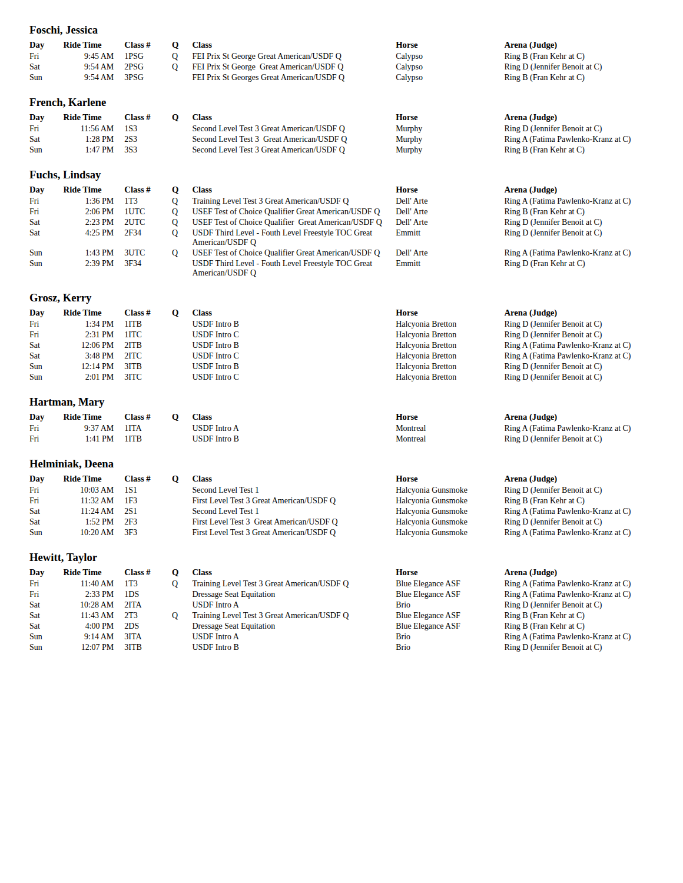Foschi, Jessica
| Day | Ride Time | Class # | Q | Class | Horse | Arena (Judge) |
| --- | --- | --- | --- | --- | --- | --- |
| Fri | 9:45 AM | 1PSG | Q | FEI Prix St George Great American/USDF Q | Calypso | Ring B (Fran Kehr at C) |
| Sat | 9:54 AM | 2PSG | Q | FEI Prix St George Great American/USDF Q | Calypso | Ring D (Jennifer Benoit at C) |
| Sun | 9:54 AM | 3PSG | | FEI Prix St Georges Great American/USDF Q | Calypso | Ring B (Fran Kehr at C) |
French, Karlene
| Day | Ride Time | Class # | Q | Class | Horse | Arena (Judge) |
| --- | --- | --- | --- | --- | --- | --- |
| Fri | 11:56 AM | 1S3 | | Second Level Test 3 Great American/USDF Q | Murphy | Ring D (Jennifer Benoit at C) |
| Sat | 1:28 PM | 2S3 | | Second Level Test 3 Great American/USDF Q | Murphy | Ring A (Fatima Pawlenko-Kranz at C) |
| Sun | 1:47 PM | 3S3 | | Second Level Test 3 Great American/USDF Q | Murphy | Ring B (Fran Kehr at C) |
Fuchs, Lindsay
| Day | Ride Time | Class # | Q | Class | Horse | Arena (Judge) |
| --- | --- | --- | --- | --- | --- | --- |
| Fri | 1:36 PM | 1T3 | Q | Training Level Test 3 Great American/USDF Q | Dell' Arte | Ring A (Fatima Pawlenko-Kranz at C) |
| Fri | 2:06 PM | 1UTC | Q | USEF Test of Choice Qualifier Great American/USDF Q | Dell' Arte | Ring B (Fran Kehr at C) |
| Sat | 2:23 PM | 2UTC | Q | USEF Test of Choice Qualifier Great American/USDF Q | Dell' Arte | Ring D (Jennifer Benoit at C) |
| Sat | 4:25 PM | 2F34 | Q | USDF Third Level - Fouth Level Freestyle TOC Great American/USDF Q | Emmitt | Ring D (Jennifer Benoit at C) |
| Sun | 1:43 PM | 3UTC | Q | USEF Test of Choice Qualifier Great American/USDF Q | Dell' Arte | Ring A (Fatima Pawlenko-Kranz at C) |
| Sun | 2:39 PM | 3F34 | | USDF Third Level - Fouth Level Freestyle TOC Great American/USDF Q | Emmitt | Ring D (Fran Kehr at C) |
Grosz, Kerry
| Day | Ride Time | Class # | Q | Class | Horse | Arena (Judge) |
| --- | --- | --- | --- | --- | --- | --- |
| Fri | 1:34 PM | 1ITB | | USDF Intro B | Halcyonia Bretton | Ring D (Jennifer Benoit at C) |
| Fri | 2:31 PM | 1ITC | | USDF Intro C | Halcyonia Bretton | Ring D (Jennifer Benoit at C) |
| Sat | 12:06 PM | 2ITB | | USDF Intro B | Halcyonia Bretton | Ring A (Fatima Pawlenko-Kranz at C) |
| Sat | 3:48 PM | 2ITC | | USDF Intro C | Halcyonia Bretton | Ring A (Fatima Pawlenko-Kranz at C) |
| Sun | 12:14 PM | 3ITB | | USDF Intro B | Halcyonia Bretton | Ring D (Jennifer Benoit at C) |
| Sun | 2:01 PM | 3ITC | | USDF Intro C | Halcyonia Bretton | Ring D (Jennifer Benoit at C) |
Hartman, Mary
| Day | Ride Time | Class # | Q | Class | Horse | Arena (Judge) |
| --- | --- | --- | --- | --- | --- | --- |
| Fri | 9:37 AM | 1ITA | | USDF Intro A | Montreal | Ring A (Fatima Pawlenko-Kranz at C) |
| Fri | 1:41 PM | 1ITB | | USDF Intro B | Montreal | Ring D (Jennifer Benoit at C) |
Helminiak, Deena
| Day | Ride Time | Class # | Q | Class | Horse | Arena (Judge) |
| --- | --- | --- | --- | --- | --- | --- |
| Fri | 10:03 AM | 1S1 | | Second Level Test 1 | Halcyonia Gunsmoke | Ring D (Jennifer Benoit at C) |
| Fri | 11:32 AM | 1F3 | | First Level Test 3 Great American/USDF Q | Halcyonia Gunsmoke | Ring B (Fran Kehr at C) |
| Sat | 11:24 AM | 2S1 | | Second Level Test 1 | Halcyonia Gunsmoke | Ring A (Fatima Pawlenko-Kranz at C) |
| Sat | 1:52 PM | 2F3 | | First Level Test 3 Great American/USDF Q | Halcyonia Gunsmoke | Ring D (Jennifer Benoit at C) |
| Sun | 10:20 AM | 3F3 | | First Level Test 3 Great American/USDF Q | Halcyonia Gunsmoke | Ring A (Fatima Pawlenko-Kranz at C) |
Hewitt, Taylor
| Day | Ride Time | Class # | Q | Class | Horse | Arena (Judge) |
| --- | --- | --- | --- | --- | --- | --- |
| Fri | 11:40 AM | 1T3 | Q | Training Level Test 3 Great American/USDF Q | Blue Elegance ASF | Ring A (Fatima Pawlenko-Kranz at C) |
| Fri | 2:33 PM | 1DS | | Dressage Seat Equitation | Blue Elegance ASF | Ring A (Fatima Pawlenko-Kranz at C) |
| Sat | 10:28 AM | 2ITA | | USDF Intro A | Brio | Ring D (Jennifer Benoit at C) |
| Sat | 11:43 AM | 2T3 | Q | Training Level Test 3 Great American/USDF Q | Blue Elegance ASF | Ring B (Fran Kehr at C) |
| Sat | 4:00 PM | 2DS | | Dressage Seat Equitation | Blue Elegance ASF | Ring B (Fran Kehr at C) |
| Sun | 9:14 AM | 3ITA | | USDF Intro A | Brio | Ring A (Fatima Pawlenko-Kranz at C) |
| Sun | 12:07 PM | 3ITB | | USDF Intro B | Brio | Ring D (Jennifer Benoit at C) |